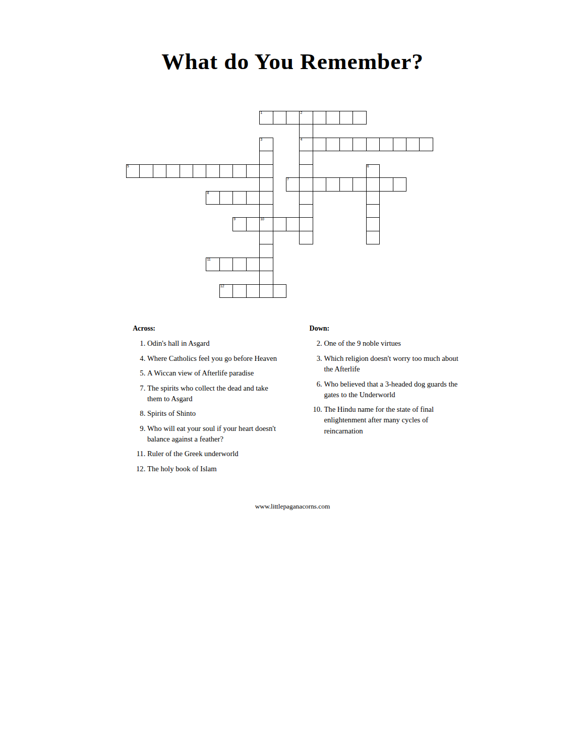What do You Remember?
| | | | | | | | | | | 1 | | | 2 | | | | | | | | | | | |
| | | | | | | | | | | 3 | | | 4 | | | | | | | | | | | |
| 5 | | | | | | | | | | | | | | | | | | 6 | | | | | | |
| | | | | | | | | | | | | 7 | | | | | | | | | | | | |
| | | | | | | 8 | | | | | | | | | | | | | | | | | | |
| | | | | | | | | 9 | | 10 | | | | | | | | | | | | | | |
| | | | | | | 11 | | | | | | | | | | | | | | | | | | |
| | | | | | | | 12 | | | | | | | | | | | | | | | | | |
Across:
Odin's hall in Asgard
Where Catholics feel you go before Heaven
A Wiccan view of Afterlife paradise
The spirits who collect the dead and take them to Asgard
Spirits of Shinto
Who will eat your soul if your heart doesn't balance against a feather?
Ruler of the Greek underworld
The holy book of Islam
Down:
One of the 9 noble virtues
Which religion doesn't worry too much about the Afterlife
Who believed that a 3-headed dog guards the gates to the Underworld
The Hindu name for the state of final enlightenment after many cycles of reincarnation
www.littlepaganacorns.com